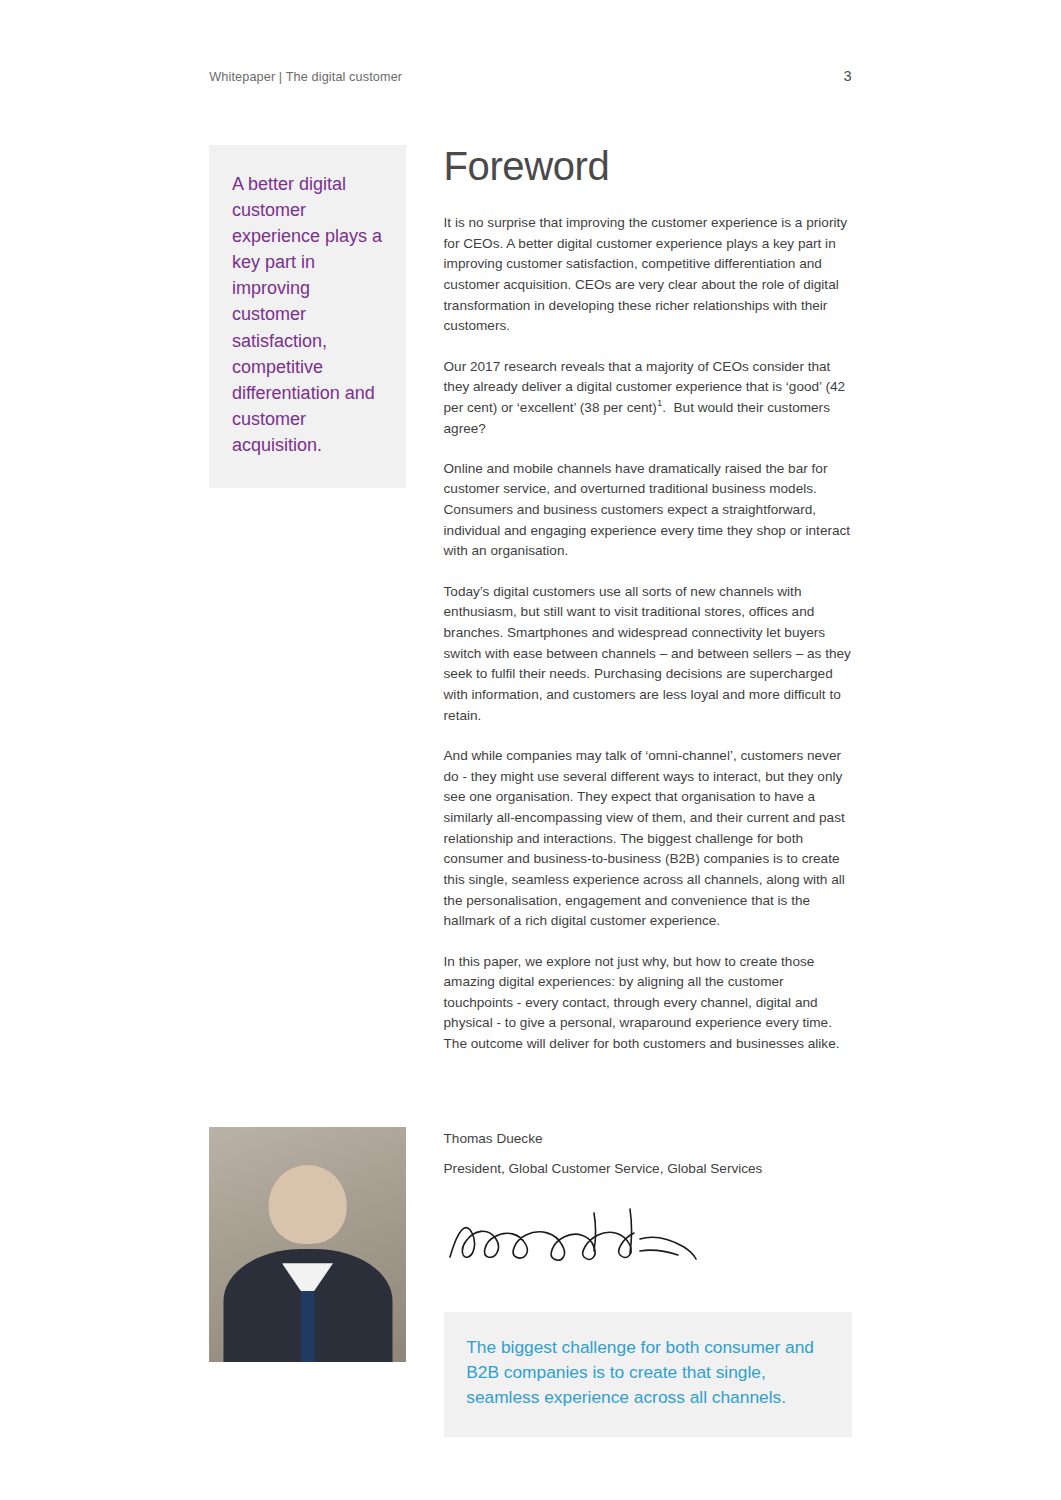Whitepaper | The digital customer
3
A better digital customer experience plays a key part in improving customer satisfaction, competitive differentiation and customer acquisition.
Foreword
It is no surprise that improving the customer experience is a priority for CEOs. A better digital customer experience plays a key part in improving customer satisfaction, competitive differentiation and customer acquisition. CEOs are very clear about the role of digital transformation in developing these richer relationships with their customers.
Our 2017 research reveals that a majority of CEOs consider that they already deliver a digital customer experience that is ‘good’ (42 per cent) or ‘excellent’ (38 per cent)1. But would their customers agree?
Online and mobile channels have dramatically raised the bar for customer service, and overturned traditional business models. Consumers and business customers expect a straightforward, individual and engaging experience every time they shop or interact with an organisation.
Today’s digital customers use all sorts of new channels with enthusiasm, but still want to visit traditional stores, offices and branches. Smartphones and widespread connectivity let buyers switch with ease between channels – and between sellers – as they seek to fulfil their needs. Purchasing decisions are supercharged with information, and customers are less loyal and more difficult to retain.
And while companies may talk of ‘omni-channel’, customers never do - they might use several different ways to interact, but they only see one organisation. They expect that organisation to have a similarly all-encompassing view of them, and their current and past relationship and interactions. The biggest challenge for both consumer and business-to-business (B2B) companies is to create this single, seamless experience across all channels, along with all the personalisation, engagement and convenience that is the hallmark of a rich digital customer experience.
In this paper, we explore not just why, but how to create those amazing digital experiences: by aligning all the customer touchpoints - every contact, through every channel, digital and physical - to give a personal, wraparound experience every time. The outcome will deliver for both customers and businesses alike.
Thomas Duecke
President, Global Customer Service, Global Services
The biggest challenge for both consumer and B2B companies is to create that single, seamless experience across all channels.